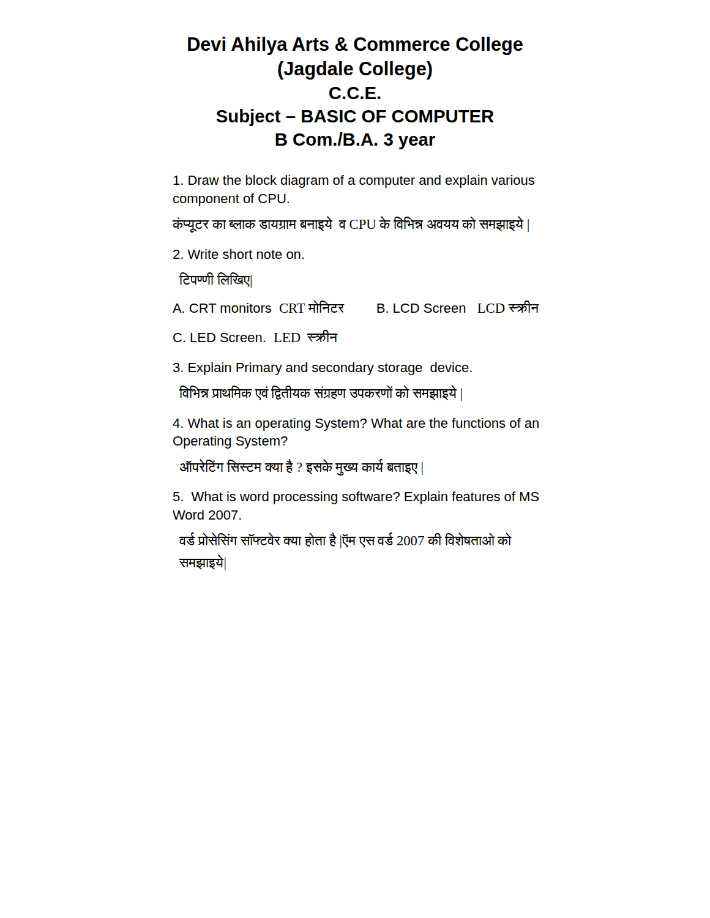Devi Ahilya Arts & Commerce College (Jagdale College) C.C.E. Subject – BASIC OF COMPUTER B Com./B.A. 3 year
1. Draw the block diagram of a computer and explain various component of CPU.
कंप्यूटर का ब्लाक डायग्राम बनाइये व CPU के विभिन्न अवयय को समझाइये |
2. Write short note on.
टिपण्णी लिखिए|
A. CRT monitors CRT मोनिटर B. LCD Screen LCD स्क्रीन
C. LED Screen. LED स्क्रीन
3. Explain Primary and secondary storage device.
विभिन्न प्राथमिक एवं द्वितीयक संग्रहण उपकरणों को समझाइये |
4. What is an operating System? What are the functions of an Operating System?
ऑपरेटिंग सिस्टम क्या है ? इसके मुख्य कार्य बताइए |
5. What is word processing software? Explain features of MS Word 2007.
वर्ड प्रोसेसिंग सॉफ्टवेर क्या होता है |ऍम एस वर्ड 2007 की विशेषताओ को समझाइये|